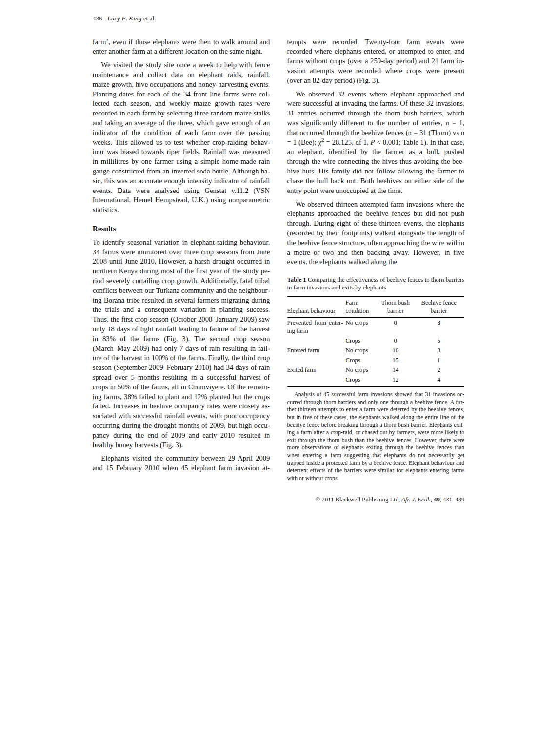436 Lucy E. King et al.
farm’, even if those elephants were then to walk around and enter another farm at a different location on the same night.
We visited the study site once a week to help with fence maintenance and collect data on elephant raids, rainfall, maize growth, hive occupations and honey-harvesting events. Planting dates for each of the 34 front line farms were collected each season, and weekly maize growth rates were recorded in each farm by selecting three random maize stalks and taking an average of the three, which gave enough of an indicator of the condition of each farm over the passing weeks. This allowed us to test whether crop-raiding behaviour was biased towards riper fields. Rainfall was measured in millilitres by one farmer using a simple home-made rain gauge constructed from an inverted soda bottle. Although basic, this was an accurate enough intensity indicator of rainfall events. Data were analysed using Genstat v.11.2 (VSN International, Hemel Hempstead, U.K.) using nonparametric statistics.
Results
To identify seasonal variation in elephant-raiding behaviour, 34 farms were monitored over three crop seasons from June 2008 until June 2010. However, a harsh drought occurred in northern Kenya during most of the first year of the study period severely curtailing crop growth. Additionally, fatal tribal conflicts between our Turkana community and the neighbouring Borana tribe resulted in several farmers migrating during the trials and a consequent variation in planting success. Thus, the first crop season (October 2008–January 2009) saw only 18 days of light rainfall leading to failure of the harvest in 83% of the farms (Fig. 3). The second crop season (March–May 2009) had only 7 days of rain resulting in failure of the harvest in 100% of the farms. Finally, the third crop season (September 2009–February 2010) had 34 days of rain spread over 5 months resulting in a successful harvest of crops in 50% of the farms, all in Chumviyere. Of the remaining farms, 38% failed to plant and 12% planted but the crops failed. Increases in beehive occupancy rates were closely associated with successful rainfall events, with poor occupancy occurring during the drought months of 2009, but high occupancy during the end of 2009 and early 2010 resulted in healthy honey harvests (Fig. 3).
Elephants visited the community between 29 April 2009 and 15 February 2010 when 45 elephant farm invasion attempts were recorded. Twenty-four farm events were recorded where elephants entered, or attempted to enter, and farms without crops (over a 259-day period) and 21 farm invasion attempts were recorded where crops were present (over an 82-day period) (Fig. 3).
We observed 32 events where elephant approached and were successful at invading the farms. Of these 32 invasions, 31 entries occurred through the thorn bush barriers, which was significantly different to the number of entries, n = 1, that occurred through the beehive fences (n = 31 (Thorn) vs n = 1 (Bee); χ2 = 28.125, df 1, P < 0.001; Table 1). In that case, an elephant, identified by the farmer as a bull, pushed through the wire connecting the hives thus avoiding the beehive huts. His family did not follow allowing the farmer to chase the bull back out. Both beehives on either side of the entry point were unoccupied at the time.
We observed thirteen attempted farm invasions where the elephants approached the beehive fences but did not push through. During eight of these thirteen events, the elephants (recorded by their footprints) walked alongside the length of the beehive fence structure, often approaching the wire within a metre or two and then backing away. However, in five events, the elephants walked along the
Table 1 Comparing the effectiveness of beehive fences to thorn barriers in farm invasions and exits by elephants
| Elephant behaviour | Farm condition | Thorn bush barrier | Beehive fence barrier |
| --- | --- | --- | --- |
| Prevented from entering farm | No crops | 0 | 8 |
| | Crops | 0 | 5 |
| Entered farm | No crops | 16 | 0 |
| | Crops | 15 | 1 |
| Exited farm | No crops | 14 | 2 |
| | Crops | 12 | 4 |
Analysis of 45 successful farm invasions showed that 31 invasions occurred through thorn barriers and only one through a beehive fence. A further thirteen attempts to enter a farm were deterred by the beehive fences, but in five of these cases, the elephants walked along the entire line of the beehive fence before breaking through a thorn bush barrier. Elephants exiting a farm after a crop-raid, or chased out by farmers, were more likely to exit through the thorn bush than the beehive fences. However, there were more observations of elephants exiting through the beehive fences than when entering a farm suggesting that elephants do not necessarily get trapped inside a protected farm by a beehive fence. Elephant behaviour and deterrent effects of the barriers were similar for elephants entering farms with or without crops.
© 2011 Blackwell Publishing Ltd, Afr. J. Ecol., 49, 431–439